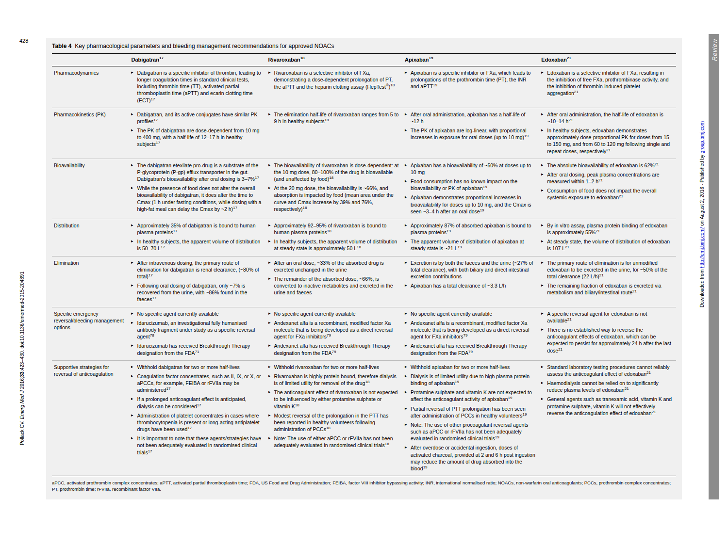428
Pollack CV. Emerg Med J 2016;33:423–430. doi:10.1136/emermed-2015-204891
Review
Downloaded from http://emj.bmj.com/ on August 2, 2016 - Published by group.bmj.com
Table 4 Key pharmacological parameters and bleeding management recommendations for approved NOACs
| | Dabigatran 17 | Rivaroxaban 18 | Apixaban 19 | Edoxaban 21 |
| --- | --- | --- | --- | --- |
| Pharmacodynamics | Dabigatran is a specific inhibitor of thrombin, leading to longer coagulation times in standard clinical tests, including thrombin time (TT), activated partial thromboplastin time (aPTT) and ecarin clotting time (ECT) 17 | Rivaroxaban is a selective inhibitor of FXa, demonstrating a dose-dependent prolongation of PT, the aPTT and the heparin clotting assay (HepTest ® ) 18 | Apixaban is a specific inhibitor or FXa, which leads to prolongations of the prothrombin time (PT), the INR and aPTT 19 | Edoxaban is a selective inhibitor of FXa, resulting in the inhibition of free FXa, prothrombinase activity, and the inhibition of thrombin-induced platelet aggregation 21 |
| Pharmacokinetics (PK) | Dabigatran, and its active conjugates have similar PK profiles 17 The PK of dabigatran are dose-dependent from 10 mg to 400 mg, with a half-life of 12–17 h in healthy subjects 17 | The elimination half-life of rivaroxaban ranges from 5 to 9 h in healthy subjects 18 | After oral administration, apixaban has a half-life of ~12 h The PK of apixaban are log-linear, with proportional increases in exposure for oral doses (up to 10 mg) 19 | After oral administration, the half-life of edoxaban is ~10–14 h 21 In healthy subjects, edoxaban demonstrates approximately dose-proportional PK for doses from 15 to 150 mg, and from 60 to 120 mg following single and repeat doses, respectively 21 |
| Bioavailability | The dabigatran etexilate pro-drug is a substrate of the P-glycoprotein (P-gp) efflux transporter in the gut. Dabigatran's bioavailability after oral dosing is 3–7% 17 While the presence of food does not alter the overall bioavailability of dabigatran, it does alter the time to Cmax (1 h under fasting conditions, while dosing with a high-fat meal can delay the Cmax by ~2 h) 17 | The bioavailability of rivaroxaban is dose-dependent: at the 10 mg dose, 80–100% of the drug is bioavailable (and unaffected by food) 18 At the 20 mg dose, the bioavailability is ~66%, and absorption is impacted by food (mean area under the curve and Cmax increase by 39% and 76%, respectively) 18 | Apixaban has a bioavailability of ~50% at doses up to 10 mg Food consumption has no known impact on the bioavailability or PK of apixaban 19 Apixaban demonstrates proportional increases in bioavailability for doses up to 10 mg, and the Cmax is seen ~3–4 h after an oral dose 19 | The absolute bioavailability of edoxaban is 62% 21 After oral dosing, peak plasma concentrations are measured within 1–2 h 21 Consumption of food does not impact the overall systemic exposure to edoxaban 21 |
| Distribution | Approximately 35% of dabigatran is bound to human plasma proteins 17 In healthy subjects, the apparent volume of distribution is 50–70 L 17 | Approximately 92–95% of rivaroxaban is bound to human plasma proteins 18 In healthy subjects, the apparent volume of distribution at steady state is approximately 50 L 18 | Approximately 87% of absorbed apixaban is bound to plasma proteins 19 The apparent volume of distribution of apixaban at steady state is ~21 L 19 | By in vitro assay, plasma protein binding of edoxaban is approximately 55% 21 At steady state, the volume of distribution of edoxaban is 107 L 21 |
| Elimination | After intravenous dosing, the primary route of elimination for dabigatran is renal clearance, (~80% of total) 17 Following oral dosing of dabigatran, only ~7% is recovered from the urine, with ~86% found in the faeces 17 | After an oral dose, ~33% of the absorbed drug is excreted unchanged in the urine The remainder of the absorbed dose, ~66%, is converted to inactive metabolites and excreted in the urine and faeces | Excretion is by both the faeces and the urine (~27% of total clearance), with both biliary and direct intestinal excretion contributions Apixaban has a total clearance of ~3.3 L/h | The primary route of elimination is for unmodified edoxaban to be excreted in the urine, for ~50% of the total clearance (22 L/h) 21 The remaining fraction of edoxaban is excreted via metabolism and biliary/intestinal route 21 |
| Specific emergency reversal/bleeding management options | No specific agent currently available Idarucizumab, an investigational fully humanised antibody fragment under study as a specific reversal agent 78 Idarucizumab has received Breakthrough Therapy designation from the FDA 71 | No specific agent currently available Andexanet alfa is a recombinant, modified factor Xa molecule that is being developed as a direct reversal agent for FXa inhibitors 79 Andexanet alfa has received Breakthrough Therapy designation from the FDA 79 | No specific agent currently available Andexanet alfa is a recombinant, modified factor Xa molecule that is being developed as a direct reversal agent for FXa inhibitors 79 Andexanet alfa has received Breakthrough Therapy designation from the FDA 79 | A specific reversal agent for edoxaban is not available 21 There is no established way to reverse the anticoagulant effects of edoxaban, which can be expected to persist for approximately 24 h after the last dose 21 |
| Supportive strategies for reversal of anticoagulation | Withhold dabigatran for two or more half-lives Coagulation factor concentrates, such as II, IX, or X, or aPCCs, for example, FEIBA or rFVIIa may be administered 17 If a prolonged anticoagulant effect is anticipated, dialysis can be considered 17 Administration of platelet concentrates in cases where thrombocytopenia is present or long-acting antiplatelet drugs have been used 17 It is important to note that these agents/strategies have not been adequately evaluated in randomised clinical trials 17 | Withhold rivaroxaban for two or more half-lives Rivaroxaban is highly protein bound, therefore dialysis is of limited utility for removal of the drug 18 The anticoagulant effect of rivaroxaban is not expected to be influenced by either protamine sulphate or vitamin K 18 Modest reversal of the prolongation in the PTT has been reported in healthy volunteers following administration of PCCs 18 Note: The use of either aPCC or rFVIIa has not been adequately evaluated in randomised clinical trials 18 | Withhold apixaban for two or more half-lives Dialysis is of limited utility due to high plasma protein binding of apixaban 19 Protamine sulphate and vitamin K are not expected to affect the anticoagulant activity of apixaban 19 Partial reversal of PTT prolongation has been seen after administration of PCCs in healthy volunteers 19 Note: The use of other procoagulant reversal agents such as aPCC or rFVIIa has not been adequately evaluated in randomised clinical trials 19 After overdose or accidental ingestion, doses of activated charcoal, provided at 2 and 6 h post ingestion may reduce the amount of drug absorbed into the blood 19 | Standard laboratory testing procedures cannot reliably assess the anticoagulant effect of edoxaban 21 Haemodialysis cannot be relied on to significantly reduce plasma levels of edoxaban 21 General agents such as tranexamic acid, vitamin K and protamine sulphate, vitamin K will not effectively reverse the anticoagulation effect of edoxaban 21 |
aPCC, activated prothrombin complex concentrates; aPTT, activated partial thromboplastin time; FDA, US Food and Drug Administration; FEIBA, factor VIII inhibitor bypassing activity; INR, international normalised ratio; NOACs, non-warfarin oral anticoagulants; PCCs, prothrombin complex concentrates; PT, prothrombin time; rFVIIa, recombinant factor VIIa.